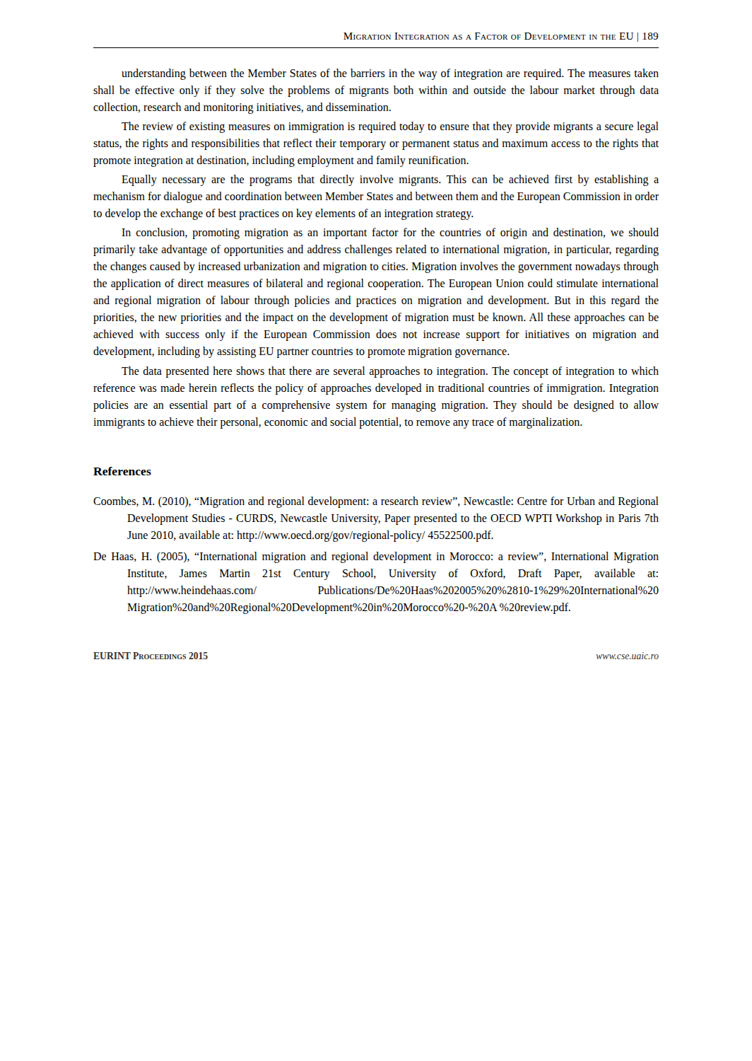Migration Integration as a Factor of Development in the EU | 189
understanding between the Member States of the barriers in the way of integration are required. The measures taken shall be effective only if they solve the problems of migrants both within and outside the labour market through data collection, research and monitoring initiatives, and dissemination.
The review of existing measures on immigration is required today to ensure that they provide migrants a secure legal status, the rights and responsibilities that reflect their temporary or permanent status and maximum access to the rights that promote integration at destination, including employment and family reunification.
Equally necessary are the programs that directly involve migrants. This can be achieved first by establishing a mechanism for dialogue and coordination between Member States and between them and the European Commission in order to develop the exchange of best practices on key elements of an integration strategy.
In conclusion, promoting migration as an important factor for the countries of origin and destination, we should primarily take advantage of opportunities and address challenges related to international migration, in particular, regarding the changes caused by increased urbanization and migration to cities. Migration involves the government nowadays through the application of direct measures of bilateral and regional cooperation. The European Union could stimulate international and regional migration of labour through policies and practices on migration and development. But in this regard the priorities, the new priorities and the impact on the development of migration must be known. All these approaches can be achieved with success only if the European Commission does not increase support for initiatives on migration and development, including by assisting EU partner countries to promote migration governance.
The data presented here shows that there are several approaches to integration. The concept of integration to which reference was made herein reflects the policy of approaches developed in traditional countries of immigration. Integration policies are an essential part of a comprehensive system for managing migration. They should be designed to allow immigrants to achieve their personal, economic and social potential, to remove any trace of marginalization.
References
Coombes, M. (2010), “Migration and regional development: a research review”, Newcastle: Centre for Urban and Regional Development Studies - CURDS, Newcastle University, Paper presented to the OECD WPTI Workshop in Paris 7th June 2010, available at: http://www.oecd.org/gov/regional-policy/ 45522500.pdf.
De Haas, H. (2005), “International migration and regional development in Morocco: a review”, International Migration Institute, James Martin 21st Century School, University of Oxford, Draft Paper, available at: http://www.heindehaas.com/ Publications/De%20Haas%202005%20%2810-1%29%20International%20 Migration%20and%20Regional%20Development%20in%20Morocco%20-%20A %20review.pdf.
EURINT Proceedings 2015 www.cse.uaic.ro